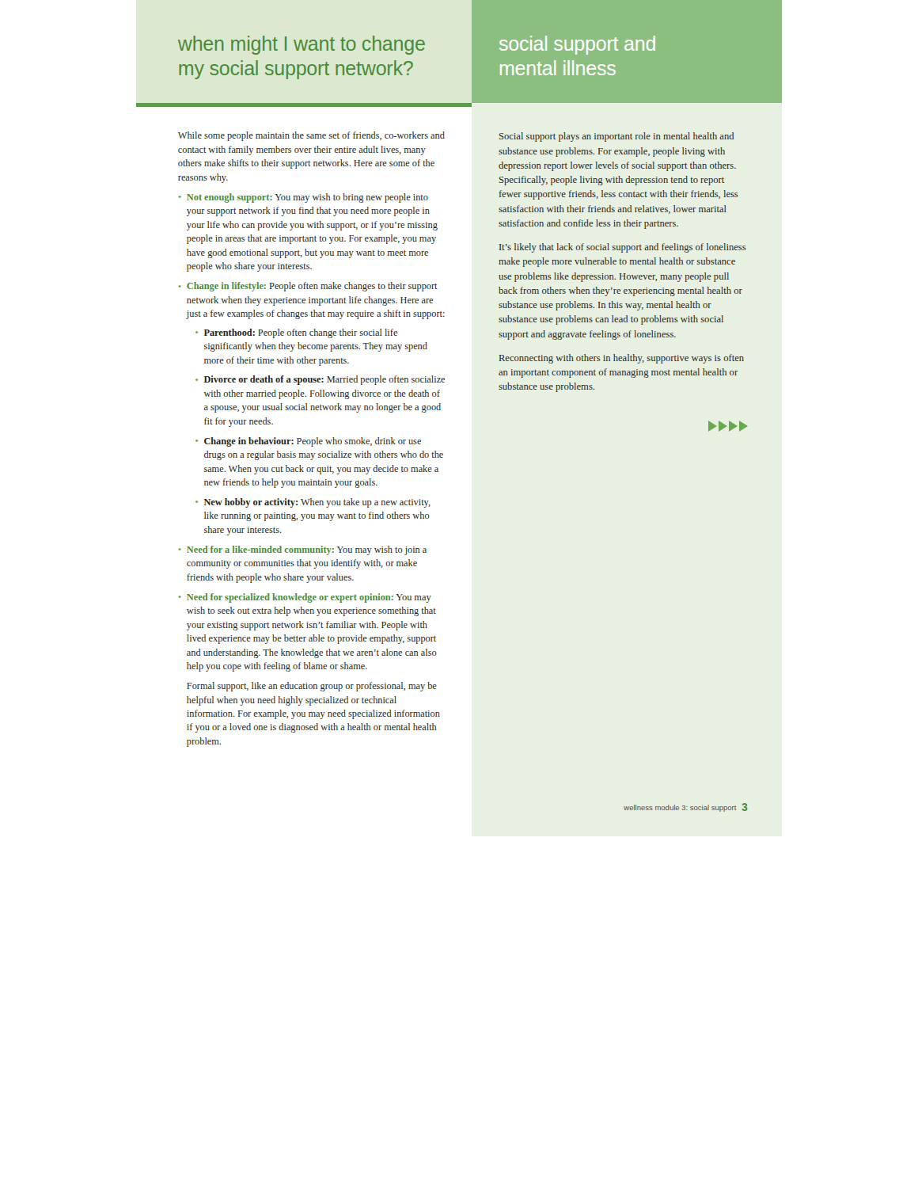when might I want to change
my social support network?
social support and
mental illness
While some people maintain the same set of friends, co-workers and contact with family members over their entire adult lives, many others make shifts to their support networks. Here are some of the reasons why.
Not enough support: You may wish to bring new people into your support network if you find that you need more people in your life who can provide you with support, or if you’re missing people in areas that are important to you. For example, you may have good emotional support, but you may want to meet more people who share your interests.
Change in lifestyle: People often make changes to their support network when they experience important life changes. Here are just a few examples of changes that may require a shift in support:
Parenthood: People often change their social life significantly when they become parents. They may spend more of their time with other parents.
Divorce or death of a spouse: Married people often socialize with other married people. Following divorce or the death of a spouse, your usual social network may no longer be a good fit for your needs.
Change in behaviour: People who smoke, drink or use drugs on a regular basis may socialize with others who do the same. When you cut back or quit, you may decide to make a new friends to help you maintain your goals.
New hobby or activity: When you take up a new activity, like running or painting, you may want to find others who share your interests.
Need for a like-minded community: You may wish to join a community or communities that you identify with, or make friends with people who share your values.
Need for specialized knowledge or expert opinion: You may wish to seek out extra help when you experience something that your existing support network isn’t familiar with. People with lived experience may be better able to provide empathy, support and understanding. The knowledge that we aren’t alone can also help you cope with feeling of blame or shame.
Formal support, like an education group or professional, may be helpful when you need highly specialized or technical information. For example, you may need specialized information if you or a loved one is diagnosed with a health or mental health problem.
Social support plays an important role in mental health and substance use problems. For example, people living with depression report lower levels of social support than others. Specifically, people living with depression tend to report fewer supportive friends, less contact with their friends, less satisfaction with their friends and relatives, lower marital satisfaction and confide less in their partners.
It’s likely that lack of social support and feelings of loneliness make people more vulnerable to mental health or substance use problems like depression. However, many people pull back from others when they’re experiencing mental health or substance use problems. In this way, mental health or substance use problems can lead to problems with social support and aggravate feelings of loneliness.
Reconnecting with others in healthy, supportive ways is often an important component of managing most mental health or substance use problems.
wellness module 3: social support 3